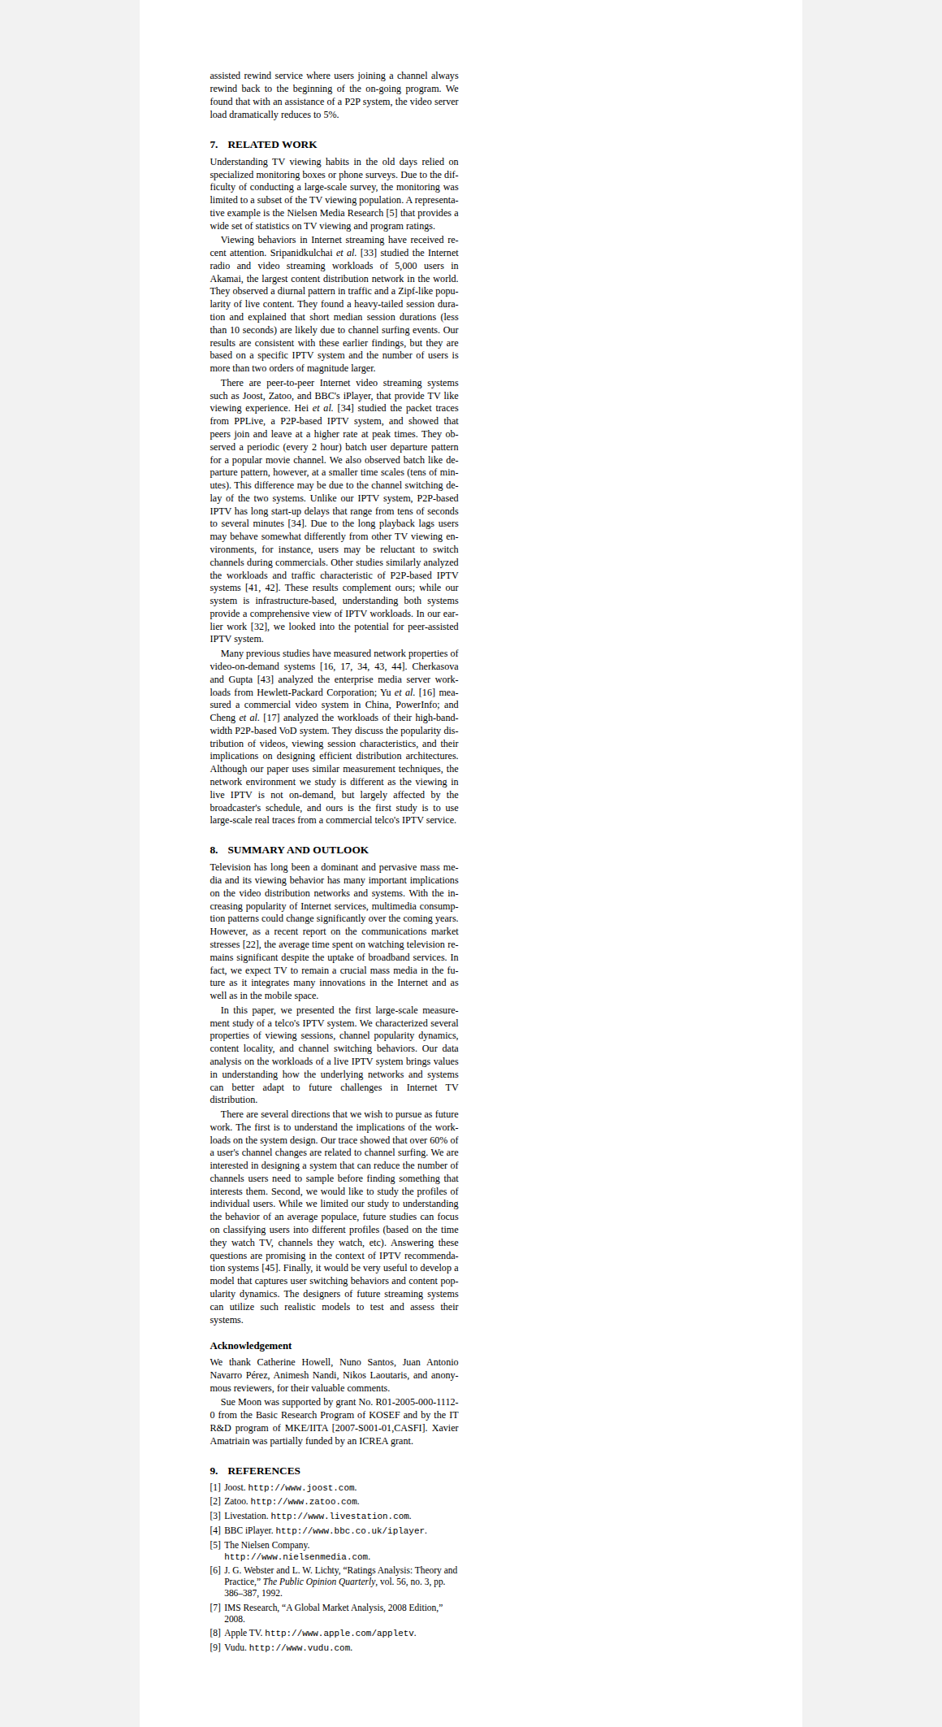assisted rewind service where users joining a channel always rewind back to the beginning of the on-going program. We found that with an assistance of a P2P system, the video server load dramatically reduces to 5%.
7. RELATED WORK
Understanding TV viewing habits in the old days relied on specialized monitoring boxes or phone surveys. Due to the difficulty of conducting a large-scale survey, the monitoring was limited to a subset of the TV viewing population. A representative example is the Nielsen Media Research [5] that provides a wide set of statistics on TV viewing and program ratings.
Viewing behaviors in Internet streaming have received recent attention. Sripanidkulchai et al. [33] studied the Internet radio and video streaming workloads of 5,000 users in Akamai, the largest content distribution network in the world. They observed a diurnal pattern in traffic and a Zipf-like popularity of live content. They found a heavy-tailed session duration and explained that short median session durations (less than 10 seconds) are likely due to channel surfing events. Our results are consistent with these earlier findings, but they are based on a specific IPTV system and the number of users is more than two orders of magnitude larger.
There are peer-to-peer Internet video streaming systems such as Joost, Zatoo, and BBC's iPlayer, that provide TV like viewing experience. Hei et al. [34] studied the packet traces from PPLive, a P2P-based IPTV system, and showed that peers join and leave at a higher rate at peak times. They observed a periodic (every 2 hour) batch user departure pattern for a popular movie channel. We also observed batch like departure pattern, however, at a smaller time scales (tens of minutes). This difference may be due to the channel switching delay of the two systems. Unlike our IPTV system, P2P-based IPTV has long start-up delays that range from tens of seconds to several minutes [34]. Due to the long playback lags users may behave somewhat differently from other TV viewing environments, for instance, users may be reluctant to switch channels during commercials. Other studies similarly analyzed the workloads and traffic characteristic of P2P-based IPTV systems [41, 42]. These results complement ours; while our system is infrastructure-based, understanding both systems provide a comprehensive view of IPTV workloads. In our earlier work [32], we looked into the potential for peer-assisted IPTV system.
Many previous studies have measured network properties of video-on-demand systems [16, 17, 34, 43, 44]. Cherkasova and Gupta [43] analyzed the enterprise media server workloads from Hewlett-Packard Corporation; Yu et al. [16] measured a commercial video system in China, PowerInfo; and Cheng et al. [17] analyzed the workloads of their high-bandwidth P2P-based VoD system. They discuss the popularity distribution of videos, viewing session characteristics, and their implications on designing efficient distribution architectures. Although our paper uses similar measurement techniques, the network environment we study is different as the viewing in live IPTV is not on-demand, but largely affected by the broadcaster's schedule, and ours is the first study is to use large-scale real traces from a commercial telco's IPTV service.
8. SUMMARY AND OUTLOOK
Television has long been a dominant and pervasive mass media and its viewing behavior has many important implications on the video distribution networks and systems. With the increasing popularity of Internet services, multimedia consumption patterns could change significantly over the coming years. However, as a recent report on the communications market stresses [22], the average time spent on watching television remains significant despite the uptake of broadband services. In fact, we expect TV to remain a crucial mass media in the future as it integrates many innovations in the Internet and as well as in the mobile space.
In this paper, we presented the first large-scale measurement study of a telco's IPTV system. We characterized several properties of viewing sessions, channel popularity dynamics, content locality, and channel switching behaviors. Our data analysis on the workloads of a live IPTV system brings values in understanding how the underlying networks and systems can better adapt to future challenges in Internet TV distribution.
There are several directions that we wish to pursue as future work. The first is to understand the implications of the workloads on the system design. Our trace showed that over 60% of a user's channel changes are related to channel surfing. We are interested in designing a system that can reduce the number of channels users need to sample before finding something that interests them. Second, we would like to study the profiles of individual users. While we limited our study to understanding the behavior of an average populace, future studies can focus on classifying users into different profiles (based on the time they watch TV, channels they watch, etc). Answering these questions are promising in the context of IPTV recommendation systems [45]. Finally, it would be very useful to develop a model that captures user switching behaviors and content popularity dynamics. The designers of future streaming systems can utilize such realistic models to test and assess their systems.
Acknowledgement
We thank Catherine Howell, Nuno Santos, Juan Antonio Navarro Pérez, Animesh Nandi, Nikos Laoutaris, and anonymous reviewers, for their valuable comments.
Sue Moon was supported by grant No. R01-2005-000-1112-0 from the Basic Research Program of KOSEF and by the IT R&D program of MKE/IITA [2007-S001-01,CASFI]. Xavier Amatriain was partially funded by an ICREA grant.
9. REFERENCES
[1] Joost. http://www.joost.com.
[2] Zatoo. http://www.zatoo.com.
[3] Livestation. http://www.livestation.com.
[4] BBC iPlayer. http://www.bbc.co.uk/iplayer.
[5] The Nielsen Company.
http://www.nielsenmedia.com.
[6] J. G. Webster and L. W. Lichty, “Ratings Analysis: Theory and Practice,” The Public Opinion Quarterly, vol. 56, no. 3, pp. 386–387, 1992.
[7] IMS Research, “A Global Market Analysis, 2008 Edition,” 2008.
[8] Apple TV. http://www.apple.com/appletv.
[9] Vudu. http://www.vudu.com.